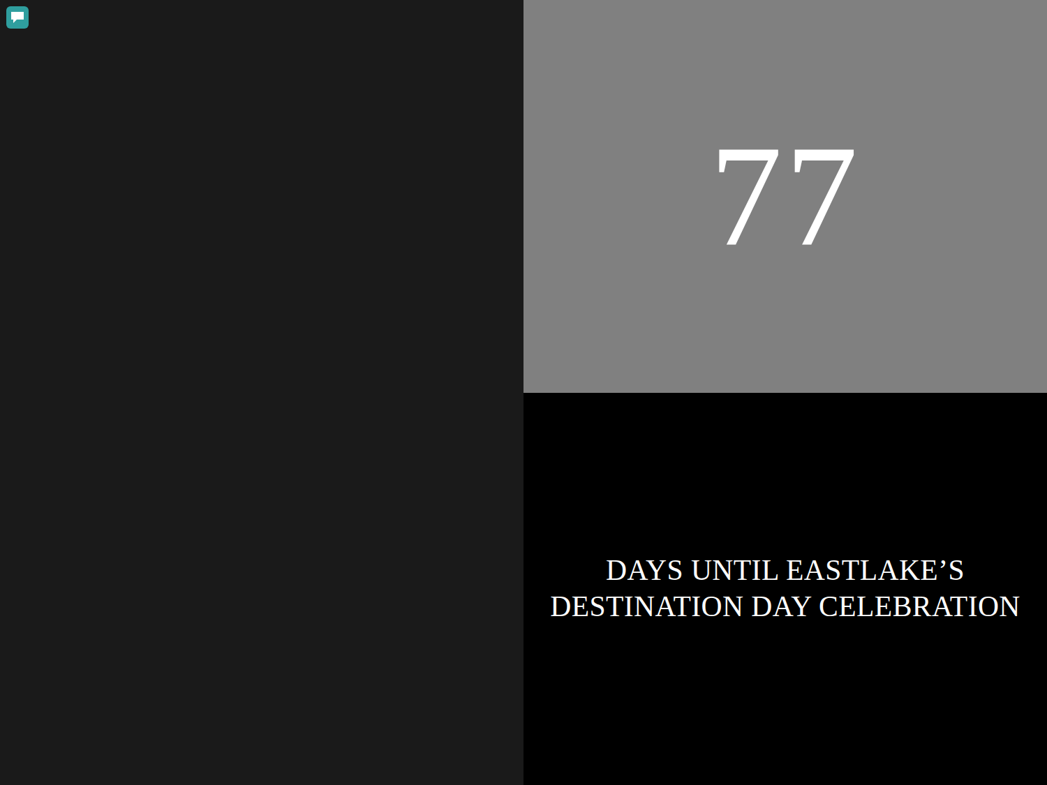77
Days until Eastlake’s Destination Day Celebration